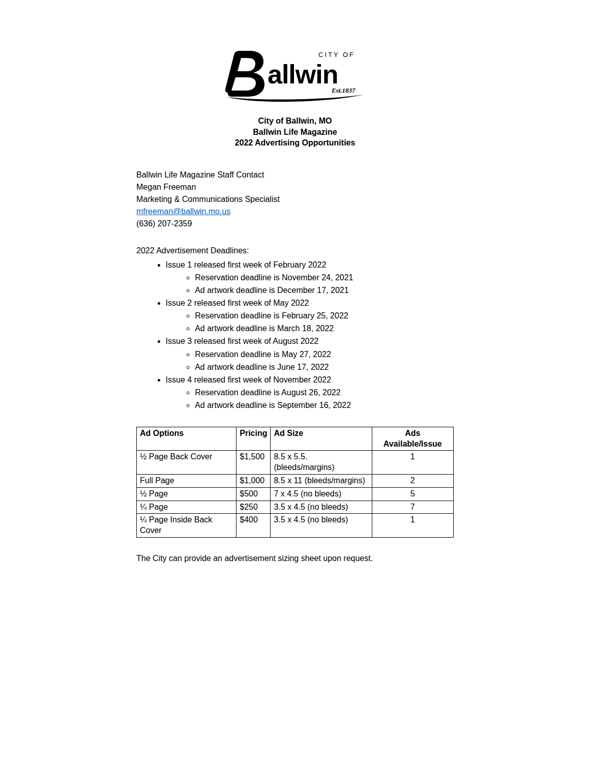allwin CITY OF Est.1837
City of Ballwin, MO
Ballwin Life Magazine
2022 Advertising Opportunities
Ballwin Life Magazine Staff Contact
Megan Freeman
Marketing & Communications Specialist
mfreeman@ballwin.mo.us
(636) 207-2359
2022 Advertisement Deadlines:
Issue 1 released first week of February 2022
Reservation deadline is November 24, 2021
Ad artwork deadline is December 17, 2021
Issue 2 released first week of May 2022
Reservation deadline is February 25, 2022
Ad artwork deadline is March 18, 2022
Issue 3 released first week of August 2022
Reservation deadline is May 27, 2022
Ad artwork deadline is June 17, 2022
Issue 4 released first week of November 2022
Reservation deadline is August 26, 2022
Ad artwork deadline is September 16, 2022
| Ad Options | Pricing | Ad Size | Ads Available/Issue |
| --- | --- | --- | --- |
| ½ Page Back Cover | $1,500 | 8.5 x 5.5. (bleeds/margins) | 1 |
| Full Page | $1,000 | 8.5 x 11 (bleeds/margins) | 2 |
| ½ Page | $500 | 7 x 4.5 (no bleeds) | 5 |
| ¼ Page | $250 | 3.5 x 4.5 (no bleeds) | 7 |
| ¼ Page Inside Back Cover | $400 | 3.5 x 4.5 (no bleeds) | 1 |
The City can provide an advertisement sizing sheet upon request.